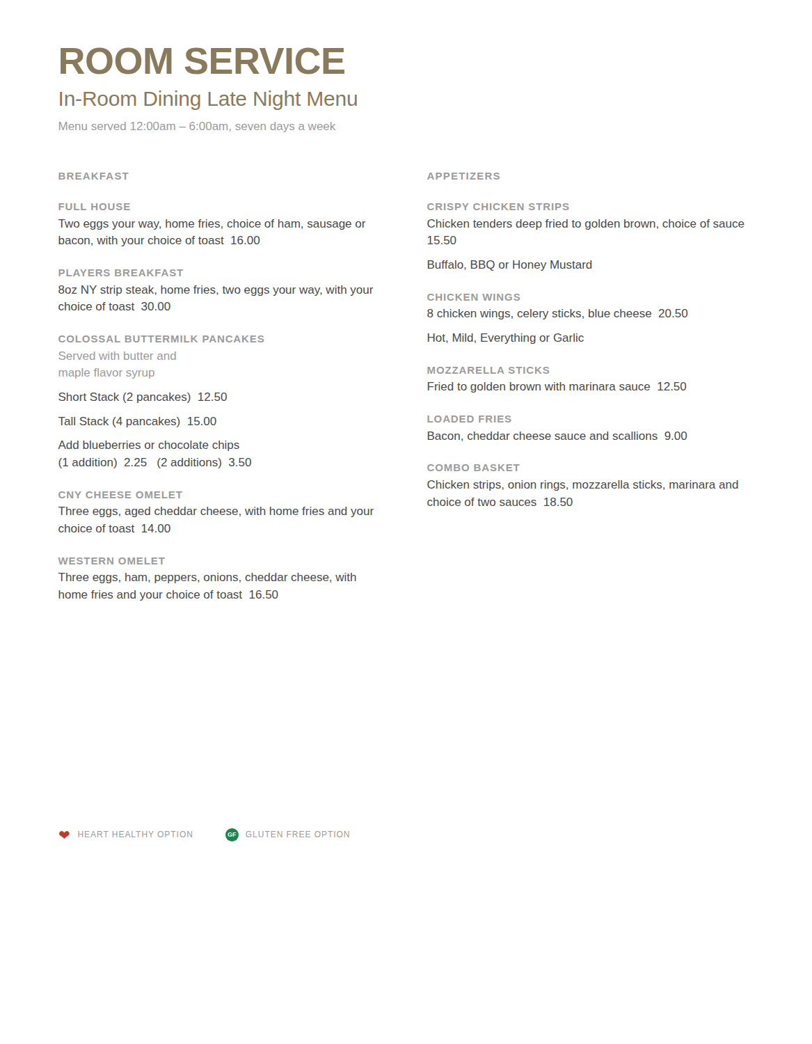Room Service
In-Room Dining Late Night Menu
Menu served 12:00am – 6:00am, seven days a week
Breakfast
Full House
Two eggs your way, home fries, choice of ham, sausage or bacon, with your choice of toast 16.00
Players Breakfast
8oz NY strip steak, home fries, two eggs your way, with your choice of toast 30.00
Colossal Buttermilk Pancakes
Served with butter and
maple flavor syrup
Short Stack (2 pancakes) 12.50
Tall Stack (4 pancakes) 15.00
Add blueberries or chocolate chips
(1 addition) 2.25 (2 additions) 3.50
CNY Cheese Omelet
Three eggs, aged cheddar cheese, with home fries and your choice of toast 14.00
Western Omelet
Three eggs, ham, peppers, onions, cheddar cheese, with home fries and your choice of toast 16.50
Appetizers
Crispy Chicken Strips
Chicken tenders deep fried to golden brown, choice of sauce 15.50
Buffalo, BBQ or Honey Mustard
Chicken Wings
8 chicken wings, celery sticks, blue cheese 20.50
Hot, Mild, Everything or Garlic
Mozzarella Sticks
Fried to golden brown with marinara sauce 12.50
Loaded Fries
Bacon, cheddar cheese sauce and scallions 9.00
Combo Basket
Chicken strips, onion rings, mozzarella sticks, marinara and choice of two sauces 18.50
❤ Heart Healthy Option GF Gluten Free Option